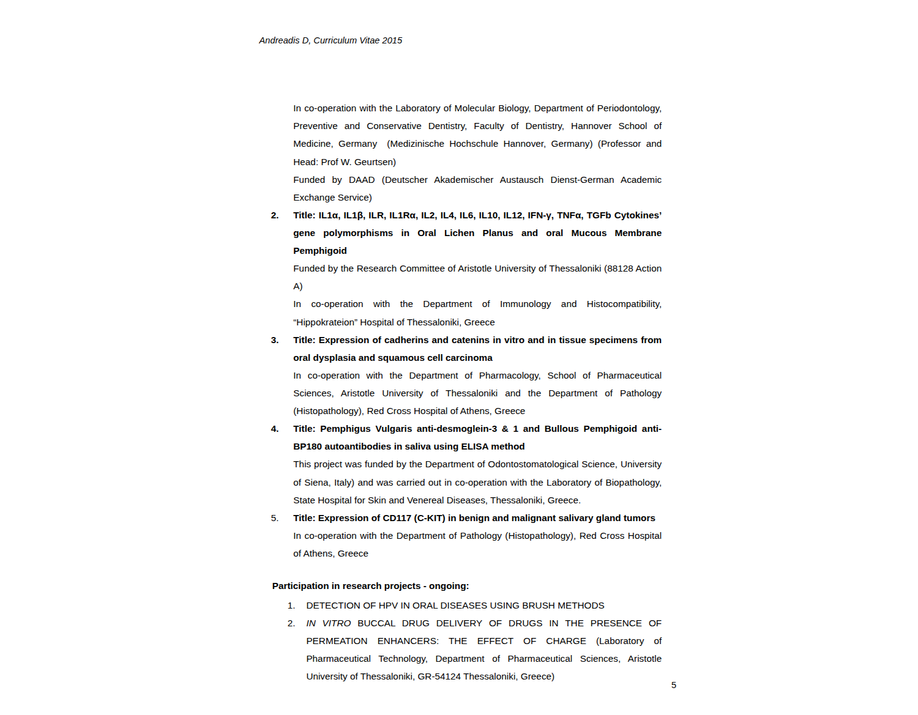Andreadis D, Curriculum Vitae 2015
In co-operation with the Laboratory of Molecular Biology, Department of Periodontology, Preventive and Conservative Dentistry, Faculty of Dentistry, Hannover School of Medicine, Germany (Medizinische Hochschule Hannover, Germany) (Professor and Head: Prof W. Geurtsen)
Funded by DAAD (Deutscher Akademischer Austausch Dienst-German Academic Exchange Service)
2.
Title: IL1α, IL1β, ILR, IL1Rα, IL2, IL4, IL6, IL10, IL12, IFN-γ, TNFα, TGFb Cytokines’ gene polymorphisms in Oral Lichen Planus and oral Mucous Membrane Pemphigoid
Funded by the Research Committee of Aristotle University of Thessaloniki (88128 Action A)
In co-operation with the Department of Immunology and Histocompatibility, “Hippokrateion” Hospital of Thessaloniki, Greece
3.
Title: Expression of cadherins and catenins in vitro and in tissue specimens from oral dysplasia and squamous cell carcinoma
In co-operation with the Department of Pharmacology, School of Pharmaceutical Sciences, Aristotle University of Thessaloniki and the Department of Pathology (Histopathology), Red Cross Hospital of Athens, Greece
4.
Title: Pemphigus Vulgaris anti-desmoglein-3 & 1 and Bullous Pemphigoid anti-BP180 autoantibodies in saliva using ELISA method
This project was funded by the Department of Odontostomatological Science, University of Siena, Italy) and was carried out in co-operation with the Laboratory of Biopathology, State Hospital for Skin and Venereal Diseases, Thessaloniki, Greece.
5.
Title: Expression of CD117 (C-KIT) in benign and malignant salivary gland tumors
In co-operation with the Department of Pathology (Histopathology), Red Cross Hospital of Athens, Greece
Participation in research projects - ongoing:
1.
DETECTION OF HPV IN ORAL DISEASES USING BRUSH METHODS
2.
IN VITRO BUCCAL DRUG DELIVERY OF DRUGS IN THE PRESENCE OF PERMEATION ENHANCERS: THE EFFECT OF CHARGE (Laboratory of Pharmaceutical Technology, Department of Pharmaceutical Sciences, Aristotle University of Thessaloniki, GR-54124 Thessaloniki, Greece)
5